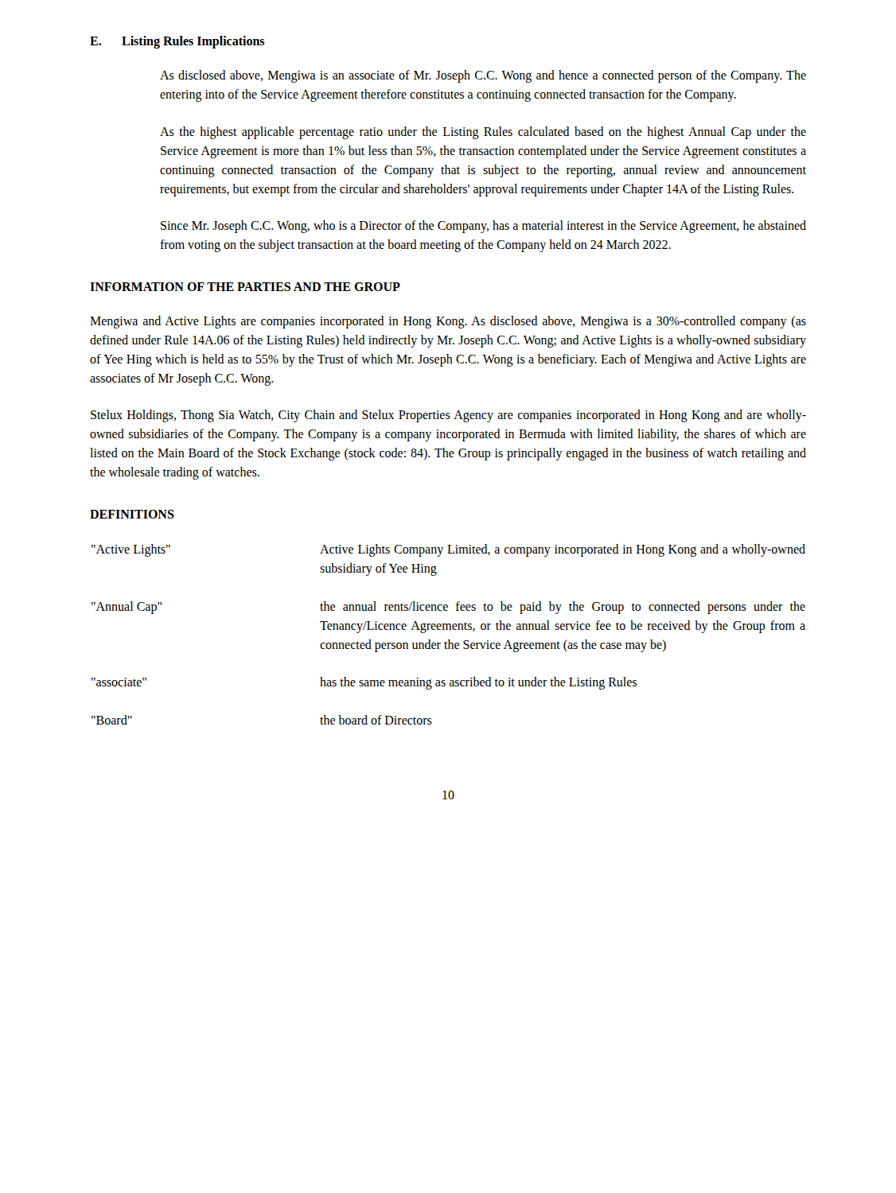E. Listing Rules Implications
As disclosed above, Mengiwa is an associate of Mr. Joseph C.C. Wong and hence a connected person of the Company. The entering into of the Service Agreement therefore constitutes a continuing connected transaction for the Company.
As the highest applicable percentage ratio under the Listing Rules calculated based on the highest Annual Cap under the Service Agreement is more than 1% but less than 5%, the transaction contemplated under the Service Agreement constitutes a continuing connected transaction of the Company that is subject to the reporting, annual review and announcement requirements, but exempt from the circular and shareholders' approval requirements under Chapter 14A of the Listing Rules.
Since Mr. Joseph C.C. Wong, who is a Director of the Company, has a material interest in the Service Agreement, he abstained from voting on the subject transaction at the board meeting of the Company held on 24 March 2022.
INFORMATION OF THE PARTIES AND THE GROUP
Mengiwa and Active Lights are companies incorporated in Hong Kong. As disclosed above, Mengiwa is a 30%-controlled company (as defined under Rule 14A.06 of the Listing Rules) held indirectly by Mr. Joseph C.C. Wong; and Active Lights is a wholly-owned subsidiary of Yee Hing which is held as to 55% by the Trust of which Mr. Joseph C.C. Wong is a beneficiary. Each of Mengiwa and Active Lights are associates of Mr Joseph C.C. Wong.
Stelux Holdings, Thong Sia Watch, City Chain and Stelux Properties Agency are companies incorporated in Hong Kong and are wholly-owned subsidiaries of the Company. The Company is a company incorporated in Bermuda with limited liability, the shares of which are listed on the Main Board of the Stock Exchange (stock code: 84). The Group is principally engaged in the business of watch retailing and the wholesale trading of watches.
DEFINITIONS
| "Active Lights" | Active Lights Company Limited, a company incorporated in Hong Kong and a wholly-owned subsidiary of Yee Hing |
| "Annual Cap" | the annual rents/licence fees to be paid by the Group to connected persons under the Tenancy/Licence Agreements, or the annual service fee to be received by the Group from a connected person under the Service Agreement (as the case may be) |
| "associate" | has the same meaning as ascribed to it under the Listing Rules |
| "Board" | the board of Directors |
10